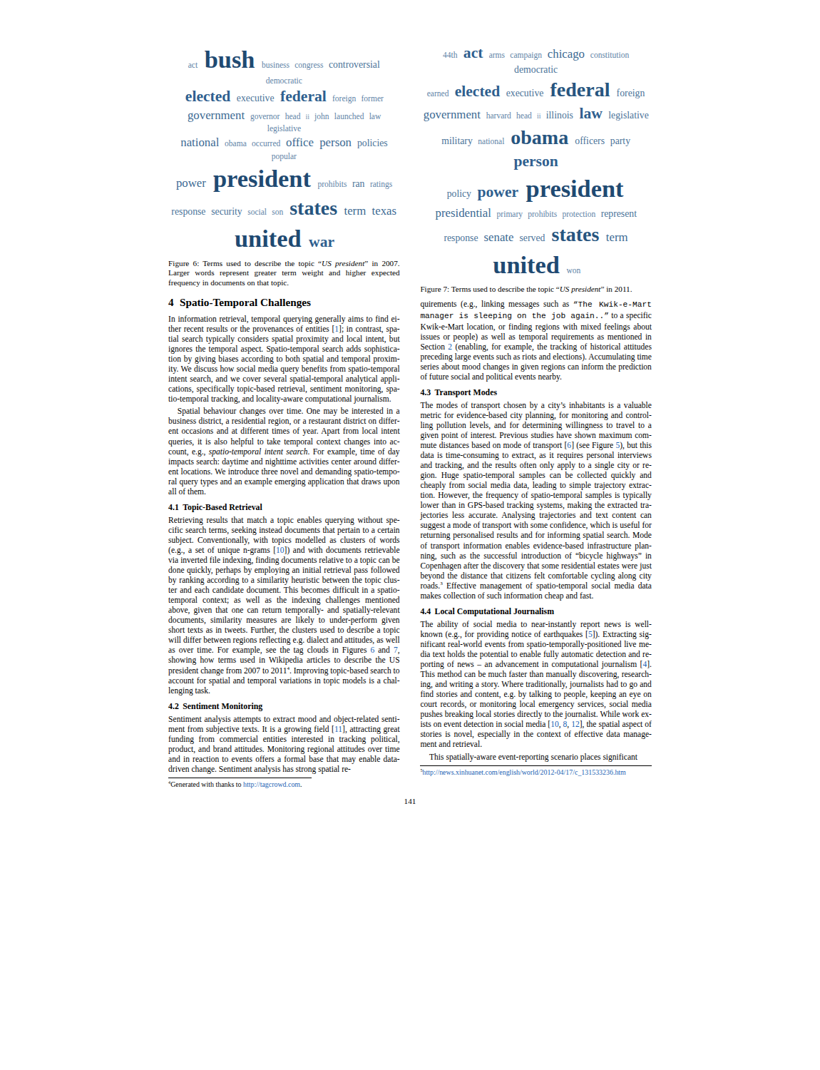act bush business congress controversial democratic
elected executive federal foreign former
government governor head ii john launched law legislative
national obama occurred office person policies popular
power president prohibits ran ratings
response security social son states term texas
united war
Figure 6: Terms used to describe the topic “US president” in 2007. Larger words represent greater term weight and higher expected frequency in documents on that topic.
4 Spatio-Temporal Challenges
In information retrieval, temporal querying generally aims to find either recent results or the provenances of entities [1]; in contrast, spatial search typically considers spatial proximity and local intent, but ignores the temporal aspect. Spatio-temporal search adds sophistication by giving biases according to both spatial and temporal proximity. We discuss how social media query benefits from spatio-temporal intent search, and we cover several spatial-temporal analytical applications, specifically topic-based retrieval, sentiment monitoring, spatio-temporal tracking, and locality-aware computational journalism.
Spatial behaviour changes over time. One may be interested in a business district, a residential region, or a restaurant district on different occasions and at different times of year. Apart from local intent queries, it is also helpful to take temporal context changes into account, e.g., spatio-temporal intent search. For example, time of day impacts search: daytime and nighttime activities center around different locations. We introduce three novel and demanding spatio-temporal query types and an example emerging application that draws upon all of them.
4.1 Topic-Based Retrieval
Retrieving results that match a topic enables querying without specific search terms, seeking instead documents that pertain to a certain subject. Conventionally, with topics modelled as clusters of words (e.g., a set of unique n-grams [10]) and with documents retrievable via inverted file indexing, finding documents relative to a topic can be done quickly, perhaps by employing an initial retrieval pass followed by ranking according to a similarity heuristic between the topic cluster and each candidate document. This becomes difficult in a spatio-temporal context; as well as the indexing challenges mentioned above, given that one can return temporally- and spatially-relevant documents, similarity measures are likely to under-perform given short texts as in tweets. Further, the clusters used to describe a topic will differ between regions reflecting e.g. dialect and attitudes, as well as over time. For example, see the tag clouds in Figures 6 and 7, showing how terms used in Wikipedia articles to describe the US president change from 2007 to 20114. Improving topic-based search to account for spatial and temporal variations in topic models is a challenging task.
4.2 Sentiment Monitoring
Sentiment analysis attempts to extract mood and object-related sentiment from subjective texts. It is a growing field [11], attracting great funding from commercial entities interested in tracking political, product, and brand attitudes. Monitoring regional attitudes over time and in reaction to events offers a formal base that may enable data-driven change. Sentiment analysis has strong spatial re-
4Generated with thanks to http://tagcrowd.com.
44th act arms campaign chicago constitution democratic
earned elected executive federal foreign
government harvard head ii illinois law legislative
military national obama officers party person
policy power president
presidential primary prohibits protection represent
response senate served states term
united won
Figure 7: Terms used to describe the topic “US president” in 2011.
quirements (e.g., linking messages such as “The Kwik-e-Mart manager is sleeping on the job again..” to a specific Kwik-e-Mart location, or finding regions with mixed feelings about issues or people) as well as temporal requirements as mentioned in Section 2 (enabling, for example, the tracking of historical attitudes preceding large events such as riots and elections). Accumulating time series about mood changes in given regions can inform the prediction of future social and political events nearby.
4.3 Transport Modes
The modes of transport chosen by a city’s inhabitants is a valuable metric for evidence-based city planning, for monitoring and controlling pollution levels, and for determining willingness to travel to a given point of interest. Previous studies have shown maximum commute distances based on mode of transport [6] (see Figure 5), but this data is time-consuming to extract, as it requires personal interviews and tracking, and the results often only apply to a single city or region. Huge spatio-temporal samples can be collected quickly and cheaply from social media data, leading to simple trajectory extraction. However, the frequency of spatio-temporal samples is typically lower than in GPS-based tracking systems, making the extracted trajectories less accurate. Analysing trajectories and text content can suggest a mode of transport with some confidence, which is useful for returning personalised results and for informing spatial search. Mode of transport information enables evidence-based infrastructure planning, such as the successful introduction of “bicycle highways” in Copenhagen after the discovery that some residential estates were just beyond the distance that citizens felt comfortable cycling along city roads.3 Effective management of spatio-temporal social media data makes collection of such information cheap and fast.
4.4 Local Computational Journalism
The ability of social media to near-instantly report news is well-known (e.g., for providing notice of earthquakes [5]). Extracting significant real-world events from spatio-temporally-positioned live media text holds the potential to enable fully automatic detection and reporting of news – an advancement in computational journalism [4]. This method can be much faster than manually discovering, researching, and writing a story. Where traditionally, journalists had to go and find stories and content, e.g. by talking to people, keeping an eye on court records, or monitoring local emergency services, social media pushes breaking local stories directly to the journalist. While work exists on event detection in social media [10, 8, 12], the spatial aspect of stories is novel, especially in the context of effective data management and retrieval.
This spatially-aware event-reporting scenario places significant
5http://news.xinhuanet.com/english/world/2012-04/17/c_131533236.htm
141